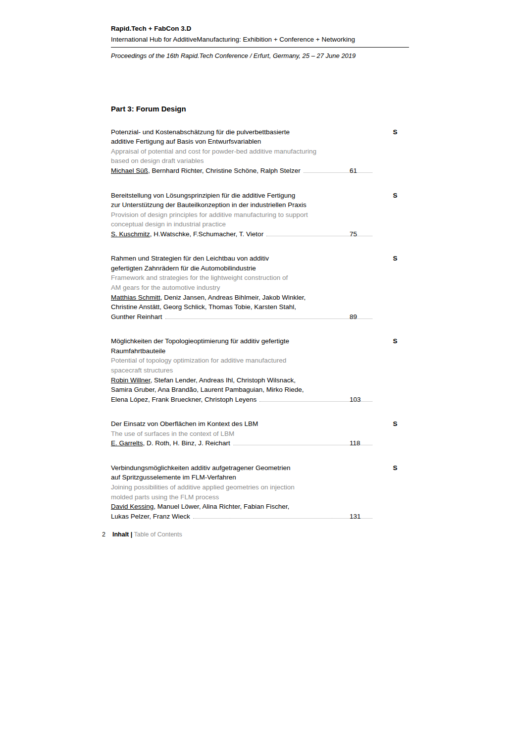Rapid.Tech + FabCon 3.D
International Hub for AdditiveManufacturing: Exhibition + Conference + Networking
Proceedings of the 16th Rapid.Tech Conference / Erfurt, Germany, 25 – 27 June 2019
Part 3: Forum Design
S
Potenzial- und Kostenabschätzung für die pulverbettbasierte
additive Fertigung auf Basis von Entwurfsvariablen
Appraisal of potential and cost for powder-bed additive manufacturing
based on design draft variables
Michael Süß, Bernhard Richter, Christine Schöne, Ralph Stelzer 61
S
Bereitstellung von Lösungsprinzipien für die additive Fertigung
zur Unterstützung der Bauteilkonzeption in der industriellen Praxis
Provision of design principles for additive manufacturing to support
conceptual design in industrial practice
S. Kuschmitz, H.Watschke, F.Schumacher, T. Vietor 75
S
Rahmen und Strategien für den Leichtbau von additiv
gefertigten Zahnrädern für die Automobilindustrie
Framework and strategies for the lightweight construction of
AM gears for the automotive industry
Matthias Schmitt, Deniz Jansen, Andreas Bihlmeir, Jakob Winkler, Christine Anstätt, Georg Schlick, Thomas Tobie, Karsten Stahl,
Gunther Reinhart 89
S
Möglichkeiten der Topologieoptimierung für additiv gefertigte
Raumfahrtbauteile
Potential of topology optimization for additive manufactured
spacecraft structures
Robin Willner, Stefan Lender, Andreas Ihl, Christoph Wilsnack, Samira Gruber, Ana Brandão, Laurent Pambaguian, Mirko Riede,
Elena López, Frank Brueckner, Christoph Leyens 103
S
Der Einsatz von Oberflächen im Kontext des LBM
The use of surfaces in the context of LBM
E. Garrelts, D. Roth, H. Binz, J. Reichart 118
S
Verbindungsmöglichkeiten additiv aufgetragener Geometrien
auf Spritzgusselemente im FLM-Verfahren
Joining possibilities of additive applied geometries on injection
molded parts using the FLM process
David Kessing, Manuel Löwer, Alina Richter, Fabian Fischer,
Lukas Pelzer, Franz Wieck 131
2 Inhalt | Table of Contents